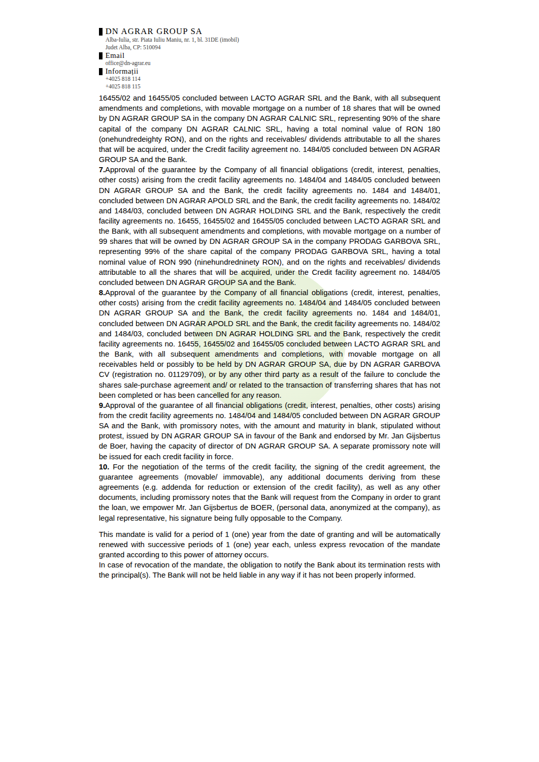agrar
DN AGRAR GROUP SA
Alba-Iulia, str. Piata Iuliu Maniu, nr. 1, bl. 31DE (imobil)
Judet Alba, CP: 510094
Email
office@dn-agrar.eu
Informații
+4025 818 114
+4025 818 115
16455/02 and 16455/05 concluded between LACTO AGRAR SRL and the Bank, with all subsequent amendments and completions, with movable mortgage on a number of 18 shares that will be owned by DN AGRAR GROUP SA in the company DN AGRAR CALNIC SRL, representing 90% of the share capital of the company DN AGRAR CALNIC SRL, having a total nominal value of RON 180 (onehundredeighty RON), and on the rights and receivables/ dividends attributable to all the shares that will be acquired, under the Credit facility agreement no. 1484/05 concluded between DN AGRAR GROUP SA and the Bank.
7. Approval of the guarantee by the Company of all financial obligations (credit, interest, penalties, other costs) arising from the credit facility agreements no. 1484/04 and 1484/05 concluded between DN AGRAR GROUP SA and the Bank, the credit facility agreements no. 1484 and 1484/01, concluded between DN AGRAR APOLD SRL and the Bank, the credit facility agreements no. 1484/02 and 1484/03, concluded between DN AGRAR HOLDING SRL and the Bank, respectively the credit facility agreements no. 16455, 16455/02 and 16455/05 concluded between LACTO AGRAR SRL and the Bank, with all subsequent amendments and completions, with movable mortgage on a number of 99 shares that will be owned by DN AGRAR GROUP SA in the company PRODAG GARBOVA SRL, representing 99% of the share capital of the company PRODAG GARBOVA SRL, having a total nominal value of RON 990 (ninehundredninety RON), and on the rights and receivables/ dividends attributable to all the shares that will be acquired, under the Credit facility agreement no. 1484/05 concluded between DN AGRAR GROUP SA and the Bank.
8. Approval of the guarantee by the Company of all financial obligations (credit, interest, penalties, other costs) arising from the credit facility agreements no. 1484/04 and 1484/05 concluded between DN AGRAR GROUP SA and the Bank, the credit facility agreements no. 1484 and 1484/01, concluded between DN AGRAR APOLD SRL and the Bank, the credit facility agreements no. 1484/02 and 1484/03, concluded between DN AGRAR HOLDING SRL and the Bank, respectively the credit facility agreements no. 16455, 16455/02 and 16455/05 concluded between LACTO AGRAR SRL and the Bank, with all subsequent amendments and completions, with movable mortgage on all receivables held or possibly to be held by DN AGRAR GROUP SA, due by DN AGRAR GARBOVA CV (registration no. 01129709), or by any other third party as a result of the failure to conclude the shares sale-purchase agreement and/ or related to the transaction of transferring shares that has not been completed or has been cancelled for any reason.
9. Approval of the guarantee of all financial obligations (credit, interest, penalties, other costs) arising from the credit facility agreements no. 1484/04 and 1484/05 concluded between DN AGRAR GROUP SA and the Bank, with promissory notes, with the amount and maturity in blank, stipulated without protest, issued by DN AGRAR GROUP SA in favour of the Bank and endorsed by Mr. Jan Gijsbertus de Boer, having the capacity of director of DN AGRAR GROUP SA. A separate promissory note will be issued for each credit facility in force.
10. For the negotiation of the terms of the credit facility, the signing of the credit agreement, the guarantee agreements (movable/ immovable), any additional documents deriving from these agreements (e.g. addenda for reduction or extension of the credit facility), as well as any other documents, including promissory notes that the Bank will request from the Company in order to grant the loan, we empower Mr. Jan Gijsbertus de BOER, (personal data, anonymized at the company), as legal representative, his signature being fully opposable to the Company.
This mandate is valid for a period of 1 (one) year from the date of granting and will be automatically renewed with successive periods of 1 (one) year each, unless express revocation of the mandate granted according to this power of attorney occurs.
In case of revocation of the mandate, the obligation to notify the Bank about its termination rests with the principal(s). The Bank will not be held liable in any way if it has not been properly informed.